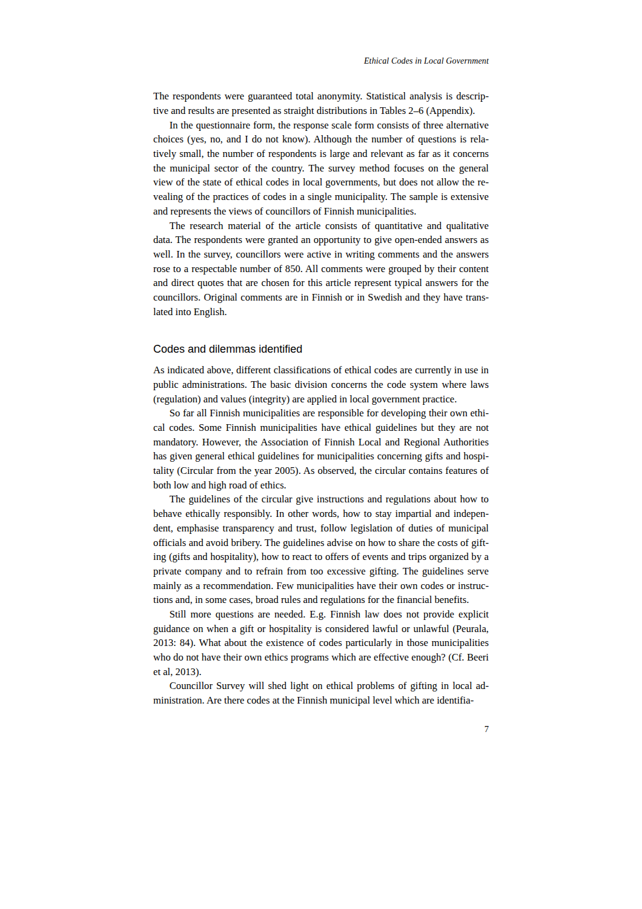Ethical Codes in Local Government
The respondents were guaranteed total anonymity. Statistical analysis is descriptive and results are presented as straight distributions in Tables 2–6 (Appendix).
In the questionnaire form, the response scale form consists of three alternative choices (yes, no, and I do not know). Although the number of questions is relatively small, the number of respondents is large and relevant as far as it concerns the municipal sector of the country. The survey method focuses on the general view of the state of ethical codes in local governments, but does not allow the revealing of the practices of codes in a single municipality. The sample is extensive and represents the views of councillors of Finnish municipalities.
The research material of the article consists of quantitative and qualitative data. The respondents were granted an opportunity to give open-ended answers as well. In the survey, councillors were active in writing comments and the answers rose to a respectable number of 850. All comments were grouped by their content and direct quotes that are chosen for this article represent typical answers for the councillors. Original comments are in Finnish or in Swedish and they have translated into English.
Codes and dilemmas identified
As indicated above, different classifications of ethical codes are currently in use in public administrations. The basic division concerns the code system where laws (regulation) and values (integrity) are applied in local government practice.
So far all Finnish municipalities are responsible for developing their own ethical codes. Some Finnish municipalities have ethical guidelines but they are not mandatory. However, the Association of Finnish Local and Regional Authorities has given general ethical guidelines for municipalities concerning gifts and hospitality (Circular from the year 2005). As observed, the circular contains features of both low and high road of ethics.
The guidelines of the circular give instructions and regulations about how to behave ethically responsibly. In other words, how to stay impartial and independent, emphasise transparency and trust, follow legislation of duties of municipal officials and avoid bribery. The guidelines advise on how to share the costs of gifting (gifts and hospitality), how to react to offers of events and trips organized by a private company and to refrain from too excessive gifting. The guidelines serve mainly as a recommendation. Few municipalities have their own codes or instructions and, in some cases, broad rules and regulations for the financial benefits.
Still more questions are needed. E.g. Finnish law does not provide explicit guidance on when a gift or hospitality is considered lawful or unlawful (Peurala, 2013: 84). What about the existence of codes particularly in those municipalities who do not have their own ethics programs which are effective enough? (Cf. Beeri et al, 2013).
Councillor Survey will shed light on ethical problems of gifting in local administration. Are there codes at the Finnish municipal level which are identifia-
7